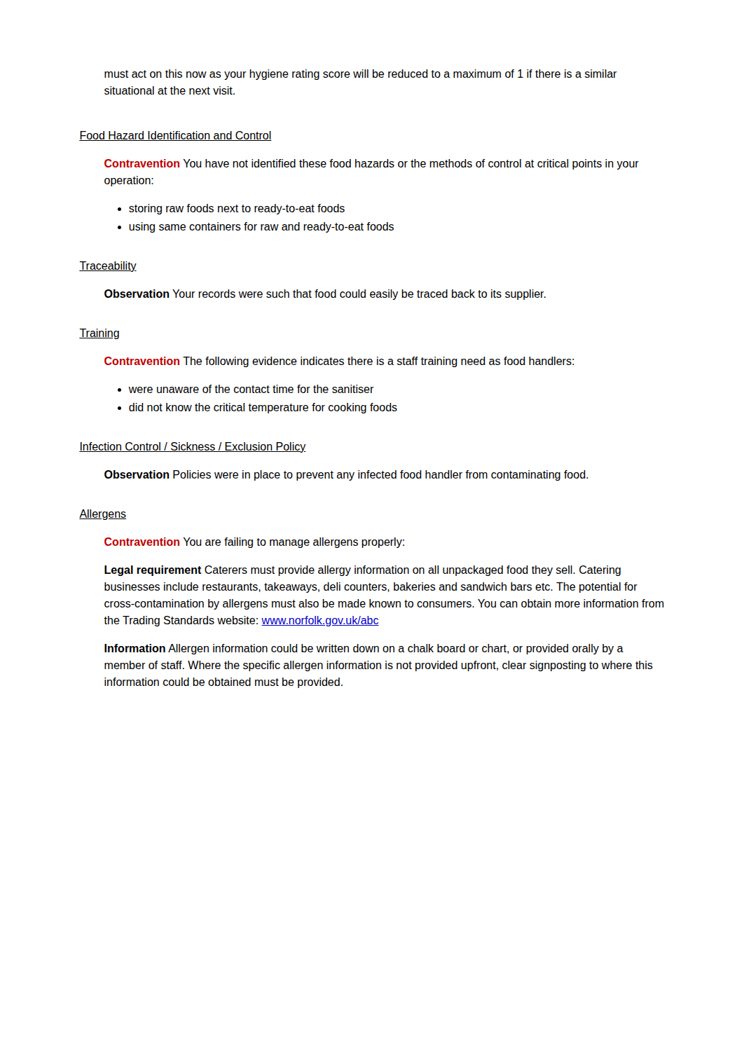must act on this now as your hygiene rating score will be reduced to a maximum of 1 if there is a similar situational at the next visit.
Food Hazard Identification and Control
Contravention You have not identified these food hazards or the methods of control at critical points in your operation:
storing raw foods next to ready-to-eat foods
using same containers for raw and ready-to-eat foods
Traceability
Observation Your records were such that food could easily be traced back to its supplier.
Training
Contravention The following evidence indicates there is a staff training need as food handlers:
were unaware of the contact time for the sanitiser
did not know the critical temperature for cooking foods
Infection Control / Sickness / Exclusion Policy
Observation Policies were in place to prevent any infected food handler from contaminating food.
Allergens
Contravention You are failing to manage allergens properly:
Legal requirement Caterers must provide allergy information on all unpackaged food they sell. Catering businesses include restaurants, takeaways, deli counters, bakeries and sandwich bars etc. The potential for cross-contamination by allergens must also be made known to consumers. You can obtain more information from the Trading Standards website: www.norfolk.gov.uk/abc
Information Allergen information could be written down on a chalk board or chart, or provided orally by a member of staff. Where the specific allergen information is not provided upfront, clear signposting to where this information could be obtained must be provided.